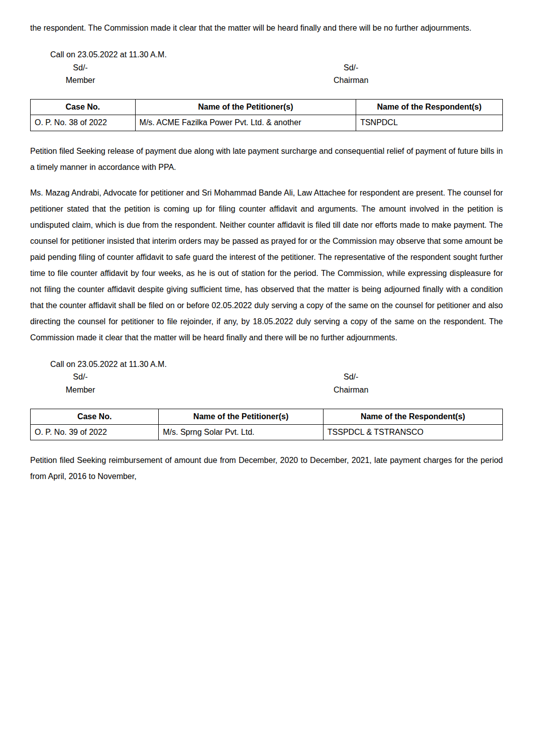the respondent. The Commission made it clear that the matter will be heard finally and there will be no further adjournments.
Call on 23.05.2022 at 11.30 A.M.
Sd/-
Member
Sd/-
Chairman
| Case No. | Name of the Petitioner(s) | Name of the Respondent(s) |
| --- | --- | --- |
| O. P. No. 38 of 2022 | M/s. ACME Fazilka Power Pvt. Ltd. & another | TSNPDCL |
Petition filed Seeking release of payment due along with late payment surcharge and consequential relief of payment of future bills in a timely manner in accordance with PPA.
Ms. Mazag Andrabi, Advocate for petitioner and Sri Mohammad Bande Ali, Law Attachee for respondent are present. The counsel for petitioner stated that the petition is coming up for filing counter affidavit and arguments. The amount involved in the petition is undisputed claim, which is due from the respondent. Neither counter affidavit is filed till date nor efforts made to make payment. The counsel for petitioner insisted that interim orders may be passed as prayed for or the Commission may observe that some amount be paid pending filing of counter affidavit to safe guard the interest of the petitioner. The representative of the respondent sought further time to file counter affidavit by four weeks, as he is out of station for the period. The Commission, while expressing displeasure for not filing the counter affidavit despite giving sufficient time, has observed that the matter is being adjourned finally with a condition that the counter affidavit shall be filed on or before 02.05.2022 duly serving a copy of the same on the counsel for petitioner and also directing the counsel for petitioner to file rejoinder, if any, by 18.05.2022 duly serving a copy of the same on the respondent. The Commission made it clear that the matter will be heard finally and there will be no further adjournments.
Call on 23.05.2022 at 11.30 A.M.
Sd/-
Member
Sd/-
Chairman
| Case No. | Name of the Petitioner(s) | Name of the Respondent(s) |
| --- | --- | --- |
| O. P. No. 39 of 2022 | M/s. Sprng Solar Pvt. Ltd. | TSSPDCL & TSTRANSCO |
Petition filed Seeking reimbursement of amount due from December, 2020 to December, 2021, late payment charges for the period from April, 2016 to November,